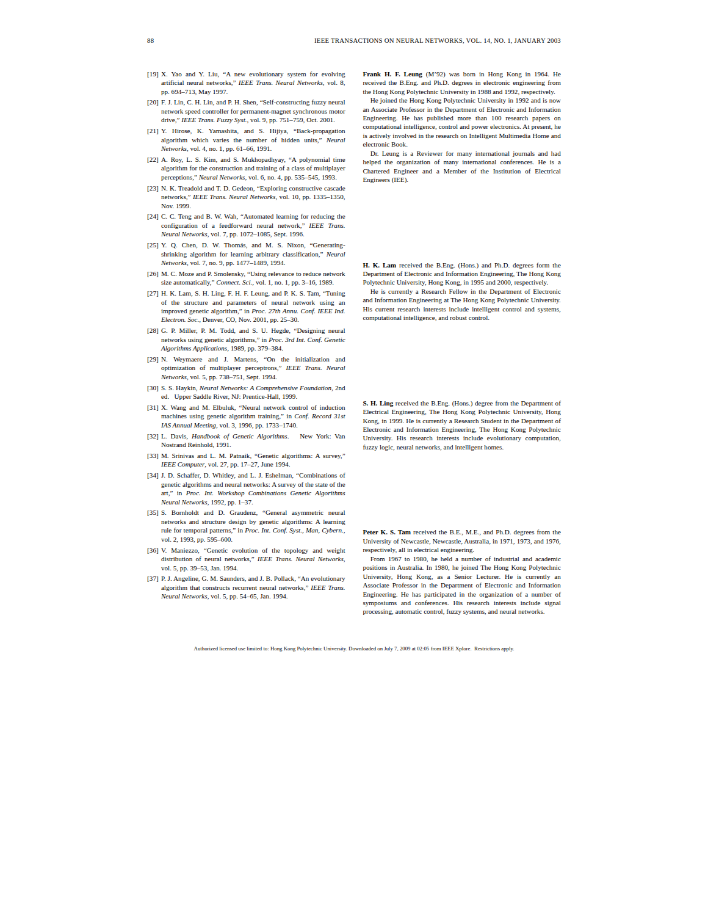88 IEEE TRANSACTIONS ON NEURAL NETWORKS, VOL. 14, NO. 1, JANUARY 2003
[19] X. Yao and Y. Liu, “A new evolutionary system for evolving artificial neural networks,” IEEE Trans. Neural Networks, vol. 8, pp. 694–713, May 1997.
[20] F. J. Lin, C. H. Lin, and P. H. Shen, “Self-constructing fuzzy neural network speed controller for permanent-magnet synchronous motor drive,” IEEE Trans. Fuzzy Syst., vol. 9, pp. 751–759, Oct. 2001.
[21] Y. Hirose, K. Yamashita, and S. Hijiya, “Back-propagation algorithm which varies the number of hidden units,” Neural Networks, vol. 4, no. 1, pp. 61–66, 1991.
[22] A. Roy, L. S. Kim, and S. Mukhopadhyay, “A polynomial time algorithm for the construction and training of a class of multiplayer perceptions,” Neural Networks, vol. 6, no. 4, pp. 535–545, 1993.
[23] N. K. Treadold and T. D. Gedeon, “Exploring constructive cascade networks,” IEEE Trans. Neural Networks, vol. 10, pp. 1335–1350, Nov. 1999.
[24] C. C. Teng and B. W. Wah, “Automated learning for reducing the configuration of a feedforward neural network,” IEEE Trans. Neural Networks, vol. 7, pp. 1072–1085, Sept. 1996.
[25] Y. Q. Chen, D. W. Thomás, and M. S. Nixon, “Generating-shrinking algorithm for learning arbitrary classification,” Neural Networks, vol. 7, no. 9, pp. 1477–1489, 1994.
[26] M. C. Moze and P. Smolensky, “Using relevance to reduce network size automatically,” Connect. Sci., vol. 1, no. 1, pp. 3–16, 1989.
[27] H. K. Lam, S. H. Ling, F. H. F. Leung, and P. K. S. Tam, “Tuning of the structure and parameters of neural network using an improved genetic algorithm,” in Proc. 27th Annu. Conf. IEEE Ind. Electron. Soc., Denver, CO, Nov. 2001, pp. 25–30.
[28] G. P. Miller, P. M. Todd, and S. U. Hegde, “Designing neural networks using genetic algorithms,” in Proc. 3rd Int. Conf. Genetic Algorithms Applications, 1989, pp. 379–384.
[29] N. Weymaere and J. Martens, “On the initialization and optimization of multiplayer perceptrons,” IEEE Trans. Neural Networks, vol. 5, pp. 738–751, Sept. 1994.
[30] S. S. Haykin, Neural Networks: A Comprehensive Foundation, 2nd ed. Upper Saddle River, NJ: Prentice-Hall, 1999.
[31] X. Wang and M. Elbuluk, “Neural network control of induction machines using genetic algorithm training,” in Conf. Record 31st IAS Annual Meeting, vol. 3, 1996, pp. 1733–1740.
[32] L. Davis, Handbook of Genetic Algorithms. New York: Van Nostrand Reinhold, 1991.
[33] M. Srinivas and L. M. Patnaik, “Genetic algorithms: A survey,” IEEE Computer, vol. 27, pp. 17–27, June 1994.
[34] J. D. Schaffer, D. Whitley, and L. J. Eshelman, “Combinations of genetic algorithms and neural networks: A survey of the state of the art,” in Proc. Int. Workshop Combinations Genetic Algorithms Neural Networks, 1992, pp. 1–37.
[35] S. Bornholdt and D. Graudenz, “General asymmetric neural networks and structure design by genetic algorithms: A learning rule for temporal patterns,” in Proc. Int. Conf. Syst., Man, Cybern., vol. 2, 1993, pp. 595–600.
[36] V. Maniezzo, “Genetic evolution of the topology and weight distribution of neural networks,” IEEE Trans. Neural Networks, vol. 5, pp. 39–53, Jan. 1994.
[37] P. J. Angeline, G. M. Saunders, and J. B. Pollack, “An evolutionary algorithm that constructs recurrent neural networks,” IEEE Trans. Neural Networks, vol. 5, pp. 54–65, Jan. 1994.
Frank H. F. Leung (M’92) was born in Hong Kong in 1964. He received the B.Eng. and Ph.D. degrees in electronic engineering from the Hong Kong Polytechnic University in 1988 and 1992, respectively.
He joined the Hong Kong Polytechnic University in 1992 and is now an Associate Professor in the Department of Electronic and Information Engineering. He has published more than 100 research papers on computational intelligence, control and power electronics. At present, he is actively involved in the research on Intelligent Multimedia Home and electronic Book.
Dr. Leung is a Reviewer for many international journals and had helped the organization of many international conferences. He is a Chartered Engineer and a Member of the Institution of Electrical Engineers (IEE).
H. K. Lam received the B.Eng. (Hons.) and Ph.D. degrees form the Department of Electronic and Information Engineering, The Hong Kong Polytechnic University, Hong Kong, in 1995 and 2000, respectively.
He is currently a Research Fellow in the Department of Electronic and Information Engineering at The Hong Kong Polytechnic University. His current research interests include intelligent control and systems, computational intelligence, and robust control.
S. H. Ling received the B.Eng. (Hons.) degree from the Department of Electrical Engineering, The Hong Kong Polytechnic University, Hong Kong, in 1999. He is currently a Research Student in the Department of Electronic and Information Engineering, The Hong Kong Polytechnic University. His research interests include evolutionary computation, fuzzy logic, neural networks, and intelligent homes.
Peter K. S. Tam received the B.E., M.E., and Ph.D. degrees from the University of Newcastle, Newcastle, Australia, in 1971, 1973, and 1976, respectively, all in electrical engineering.
From 1967 to 1980, he held a number of industrial and academic positions in Australia. In 1980, he joined The Hong Kong Polytechnic University, Hong Kong, as a Senior Lecturer. He is currently an Associate Professor in the Department of Electronic and Information Engineering. He has participated in the organization of a number of symposiums and conferences. His research interests include signal processing, automatic control, fuzzy systems, and neural networks.
Authorized licensed use limited to: Hong Kong Polytechnic University. Downloaded on July 7, 2009 at 02:05 from IEEE Xplore. Restrictions apply.